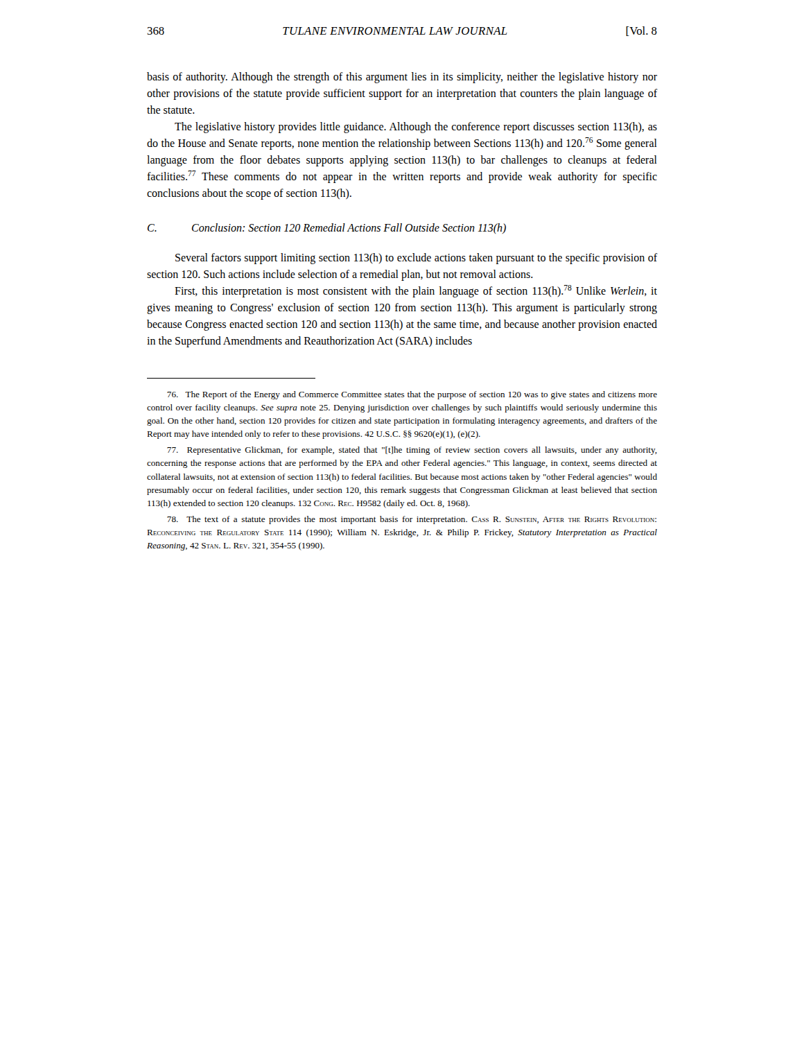368 TULANE ENVIRONMENTAL LAW JOURNAL [Vol. 8
basis of authority. Although the strength of this argument lies in its simplicity, neither the legislative history nor other provisions of the statute provide sufficient support for an interpretation that counters the plain language of the statute.
The legislative history provides little guidance. Although the conference report discusses section 113(h), as do the House and Senate reports, none mention the relationship between Sections 113(h) and 120.76 Some general language from the floor debates supports applying section 113(h) to bar challenges to cleanups at federal facilities.77 These comments do not appear in the written reports and provide weak authority for specific conclusions about the scope of section 113(h).
C. Conclusion: Section 120 Remedial Actions Fall Outside Section 113(h)
Several factors support limiting section 113(h) to exclude actions taken pursuant to the specific provision of section 120. Such actions include selection of a remedial plan, but not removal actions.
First, this interpretation is most consistent with the plain language of section 113(h).78 Unlike Werlein, it gives meaning to Congress' exclusion of section 120 from section 113(h). This argument is particularly strong because Congress enacted section 120 and section 113(h) at the same time, and because another provision enacted in the Superfund Amendments and Reauthorization Act (SARA) includes
76. The Report of the Energy and Commerce Committee states that the purpose of section 120 was to give states and citizens more control over facility cleanups. See supra note 25. Denying jurisdiction over challenges by such plaintiffs would seriously undermine this goal. On the other hand, section 120 provides for citizen and state participation in formulating interagency agreements, and drafters of the Report may have intended only to refer to these provisions. 42 U.S.C. §§ 9620(e)(1), (e)(2).
77. Representative Glickman, for example, stated that "[t]he timing of review section covers all lawsuits, under any authority, concerning the response actions that are performed by the EPA and other Federal agencies." This language, in context, seems directed at collateral lawsuits, not at extension of section 113(h) to federal facilities. But because most actions taken by "other Federal agencies" would presumably occur on federal facilities, under section 120, this remark suggests that Congressman Glickman at least believed that section 113(h) extended to section 120 cleanups. 132 Cong. Rec. H9582 (daily ed. Oct. 8, 1968).
78. The text of a statute provides the most important basis for interpretation. Cass R. Sunstein, After the Rights Revolution: Reconceiving the Regulatory State 114 (1990); William N. Eskridge, Jr. & Philip P. Frickey, Statutory Interpretation as Practical Reasoning, 42 Stan. L. Rev. 321, 354-55 (1990).